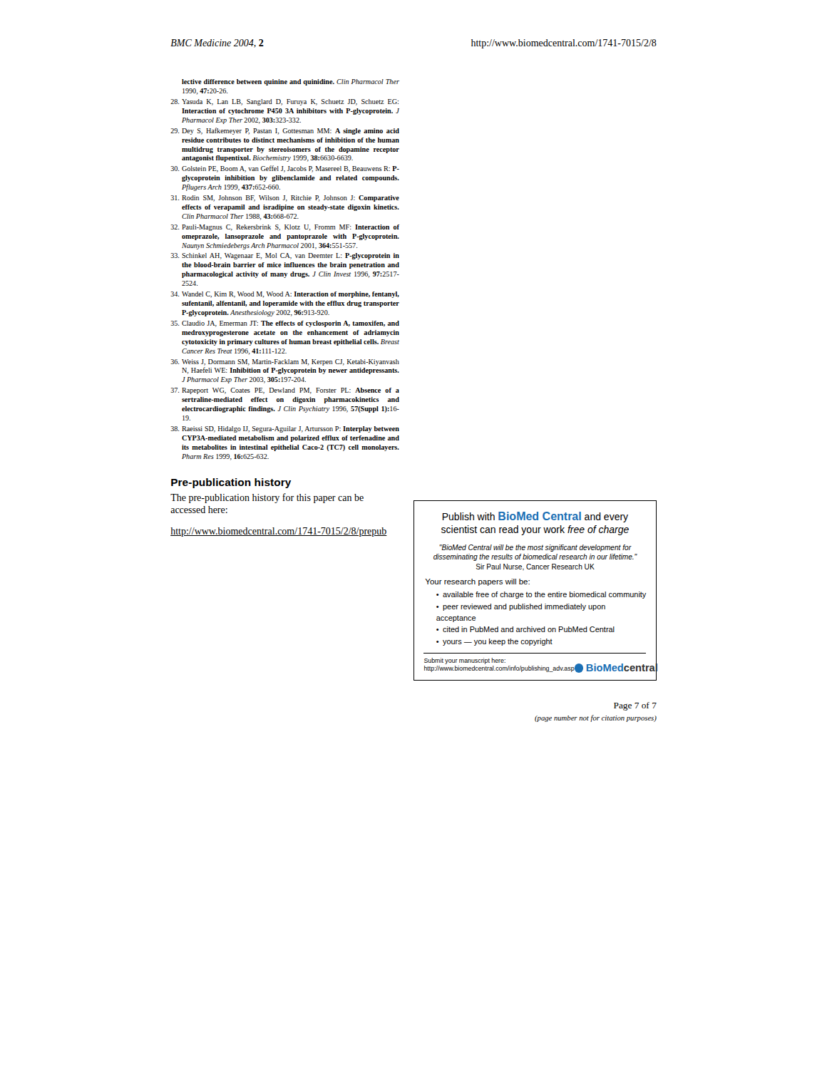BMC Medicine 2004, 2
http://www.biomedcentral.com/1741-7015/2/8
lective difference between quinine and quinidine. Clin Pharmacol Ther 1990, 47: 20-26.
28. Yasuda K, Lan LB, Sanglard D, Furuya K, Schuetz JD, Schuetz EG: Interaction of cytochrome P450 3A inhibitors with P-glycoprotein. J Pharmacol Exp Ther 2002, 303: 323-332.
29. Dey S, Hafkemeyer P, Pastan I, Gottesman MM: A single amino acid residue contributes to distinct mechanisms of inhibition of the human multidrug transporter by stereoisomers of the dopamine receptor antagonist flupentixol. Biochemistry 1999, 38: 6630-6639.
30. Golstein PE, Boom A, van Geffel J, Jacobs P, Masereel B, Beauwens R: P-glycoprotein inhibition by glibenclamide and related compounds. Pflugers Arch 1999, 437: 652-660.
31. Rodin SM, Johnson BF, Wilson J, Ritchie P, Johnson J: Comparative effects of verapamil and isradipine on steady-state digoxin kinetics. Clin Pharmacol Ther 1988, 43: 668-672.
32. Pauli-Magnus C, Rekersbrink S, Klotz U, Fromm MF: Interaction of omeprazole, lansoprazole and pantoprazole with P-glycoprotein. Naunyn Schmiedebergs Arch Pharmacol 2001, 364: 551-557.
33. Schinkel AH, Wagenaar E, Mol CA, van Deemter L: P-glycoprotein in the blood-brain barrier of mice influences the brain penetration and pharmacological activity of many drugs. J Clin Invest 1996, 97: 2517-2524.
34. Wandel C, Kim R, Wood M, Wood A: Interaction of morphine, fentanyl, sufentanil, alfentanil, and loperamide with the efflux drug transporter P-glycoprotein. Anesthesiology 2002, 96: 913-920.
35. Claudio JA, Emerman JT: The effects of cyclosporin A, tamoxifen, and medroxyprogesterone acetate on the enhancement of adriamycin cytotoxicity in primary cultures of human breast epithelial cells. Breast Cancer Res Treat 1996, 41: 111-122.
36. Weiss J, Dormann SM, Martin-Facklam M, Kerpen CJ, Ketabi-Kiyanvash N, Haefeli WE: Inhibition of P-glycoprotein by newer antidepressants. J Pharmacol Exp Ther 2003, 305: 197-204.
37. Rapeport WG, Coates PE, Dewland PM, Forster PL: Absence of a sertraline-mediated effect on digoxin pharmacokinetics and electrocardiographic findings. J Clin Psychiatry 1996, 57(Suppl 1): 16-19.
38. Raeissi SD, Hidalgo IJ, Segura-Aguilar J, Artursson P: Interplay between CYP3A-mediated metabolism and polarized efflux of terfenadine and its metabolites in intestinal epithelial Caco-2 (TC7) cell monolayers. Pharm Res 1999, 16: 625-632.
Pre-publication history
The pre-publication history for this paper can be accessed here:
http://www.biomedcentral.com/1741-7015/2/8/prepub
Publish with Bio Med Central and every
scientist can read your work free of charge
"BioMed Central will be the most significant development for disseminating the results of biomedical research in our lifetime."
Sir Paul Nurse, Cancer Research UK
Your research papers will be:
available free of charge to the entire biomedical community
peer reviewed and published immediately upon acceptance
cited in PubMed and archived on PubMed Central
yours — you keep the copyright
Submit your manuscript here:
http://www.biomedcentral.com/info/publishing_adv.asp
BioMed central
Page 7 of 7
(page number not for citation purposes)